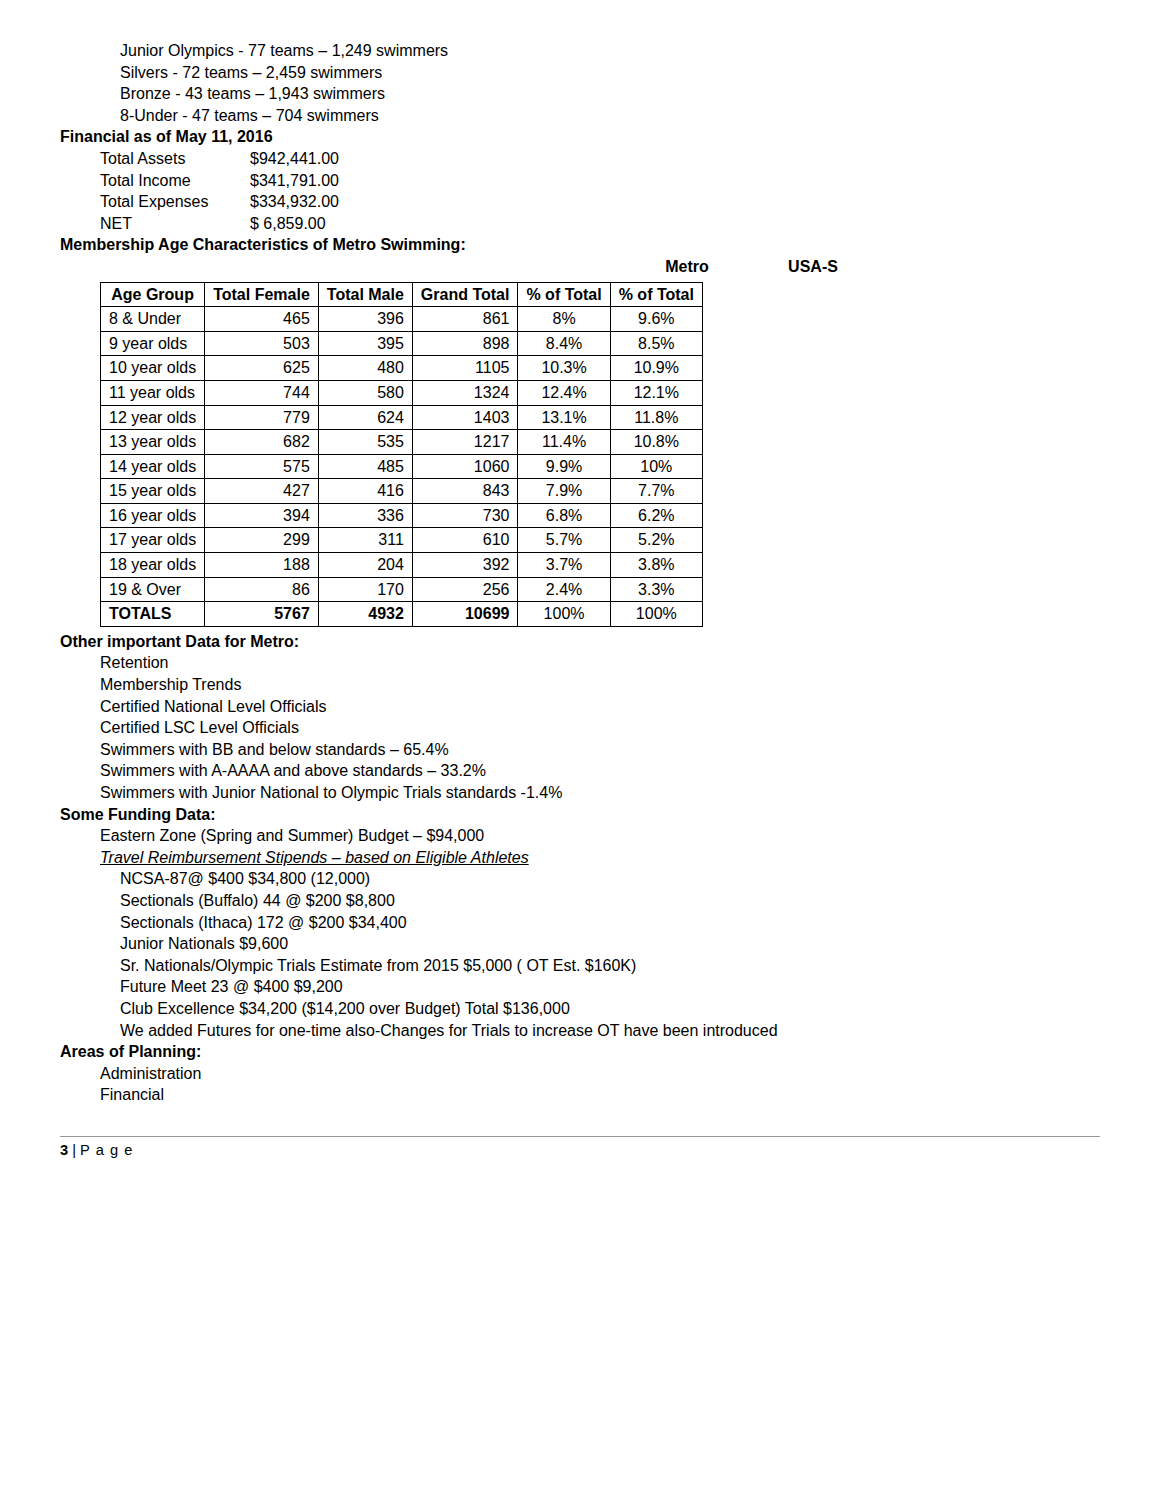Junior Olympics - 77 teams – 1,249 swimmers
Silvers - 72 teams – 2,459 swimmers
Bronze - 43 teams – 1,943 swimmers
8-Under - 47 teams – 704 swimmers
Financial as of May 11, 2016
Total Assets$942,441.00
Total Income$341,791.00
Total Expenses$334,932.00
NET$ 6,859.00
Membership Age Characteristics of Metro Swimming:
| | | | | Metro | USA-S |
| Age Group | Total Female | Total Male | Grand Total | % of Total | % of Total |
| --- | --- | --- | --- | --- | --- |
| 8 & Under | 465 | 396 | 861 | 8% | 9.6% |
| 9 year olds | 503 | 395 | 898 | 8.4% | 8.5% |
| 10 year olds | 625 | 480 | 1105 | 10.3% | 10.9% |
| 11 year olds | 744 | 580 | 1324 | 12.4% | 12.1% |
| 12 year olds | 779 | 624 | 1403 | 13.1% | 11.8% |
| 13 year olds | 682 | 535 | 1217 | 11.4% | 10.8% |
| 14 year olds | 575 | 485 | 1060 | 9.9% | 10% |
| 15 year olds | 427 | 416 | 843 | 7.9% | 7.7% |
| 16 year olds | 394 | 336 | 730 | 6.8% | 6.2% |
| 17 year olds | 299 | 311 | 610 | 5.7% | 5.2% |
| 18 year olds | 188 | 204 | 392 | 3.7% | 3.8% |
| 19 & Over | 86 | 170 | 256 | 2.4% | 3.3% |
| TOTALS | 5767 | 4932 | 10699 | 100% | 100% |
Other important Data for Metro:
Retention
Membership Trends
Certified National Level Officials
Certified LSC Level Officials
Swimmers with BB and below standards – 65.4%
Swimmers with A-AAAA and above standards – 33.2%
Swimmers with Junior National to Olympic Trials standards -1.4%
Some Funding Data:
Eastern Zone (Spring and Summer) Budget – $94,000
Travel Reimbursement Stipends – based on Eligible Athletes
NCSA-87@ $400 $34,800 (12,000)
Sectionals (Buffalo) 44 @ $200 $8,800
Sectionals (Ithaca) 172 @ $200 $34,400
Junior Nationals $9,600
Sr. Nationals/Olympic Trials Estimate from 2015 $5,000 ( OT Est. $160K)
Future Meet 23 @ $400 $9,200
Club Excellence $34,200 ($14,200 over Budget) Total $136,000
We added Futures for one-time also-Changes for Trials to increase OT have been introduced
Areas of Planning:
Administration
Financial
3 | P a g e